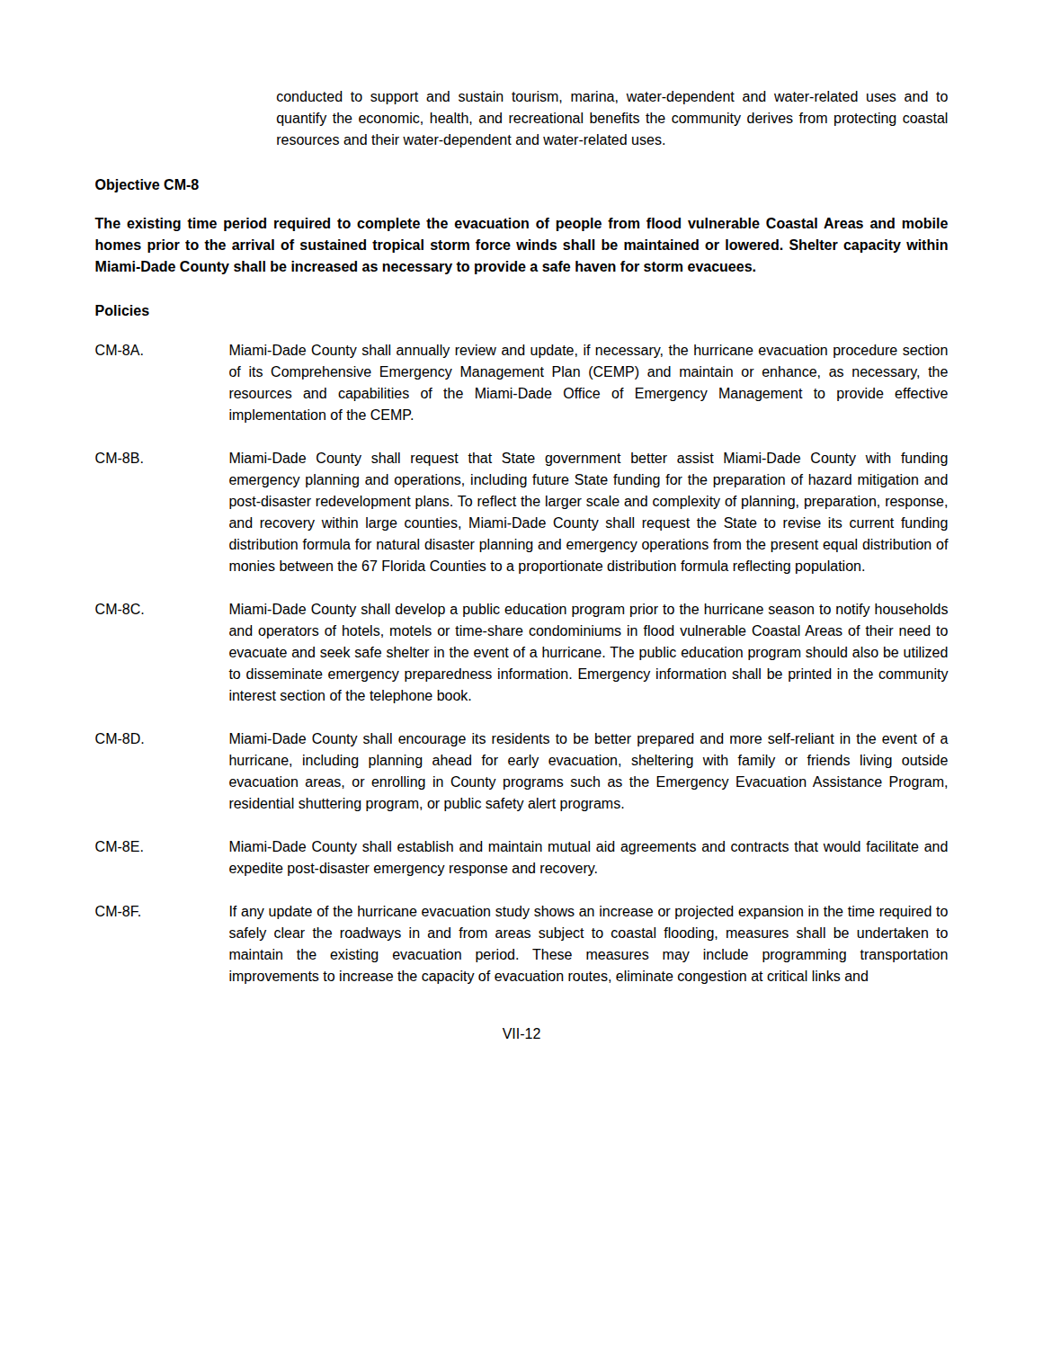conducted to support and sustain tourism, marina, water-dependent and water-related uses and to quantify the economic, health, and recreational benefits the community derives from protecting coastal resources and their water-dependent and water-related uses.
Objective CM-8
The existing time period required to complete the evacuation of people from flood vulnerable Coastal Areas and mobile homes prior to the arrival of sustained tropical storm force winds shall be maintained or lowered. Shelter capacity within Miami-Dade County shall be increased as necessary to provide a safe haven for storm evacuees.
Policies
CM-8A.
Miami-Dade County shall annually review and update, if necessary, the hurricane evacuation procedure section of its Comprehensive Emergency Management Plan (CEMP) and maintain or enhance, as necessary, the resources and capabilities of the Miami-Dade Office of Emergency Management to provide effective implementation of the CEMP.
CM-8B.
Miami-Dade County shall request that State government better assist Miami-Dade County with funding emergency planning and operations, including future State funding for the preparation of hazard mitigation and post-disaster redevelopment plans. To reflect the larger scale and complexity of planning, preparation, response, and recovery within large counties, Miami-Dade County shall request the State to revise its current funding distribution formula for natural disaster planning and emergency operations from the present equal distribution of monies between the 67 Florida Counties to a proportionate distribution formula reflecting population.
CM-8C.
Miami-Dade County shall develop a public education program prior to the hurricane season to notify households and operators of hotels, motels or time-share condominiums in flood vulnerable Coastal Areas of their need to evacuate and seek safe shelter in the event of a hurricane. The public education program should also be utilized to disseminate emergency preparedness information. Emergency information shall be printed in the community interest section of the telephone book.
CM-8D.
Miami-Dade County shall encourage its residents to be better prepared and more self-reliant in the event of a hurricane, including planning ahead for early evacuation, sheltering with family or friends living outside evacuation areas, or enrolling in County programs such as the Emergency Evacuation Assistance Program, residential shuttering program, or public safety alert programs.
CM-8E.
Miami-Dade County shall establish and maintain mutual aid agreements and contracts that would facilitate and expedite post-disaster emergency response and recovery.
CM-8F.
If any update of the hurricane evacuation study shows an increase or projected expansion in the time required to safely clear the roadways in and from areas subject to coastal flooding, measures shall be undertaken to maintain the existing evacuation period. These measures may include programming transportation improvements to increase the capacity of evacuation routes, eliminate congestion at critical links and
VII-12